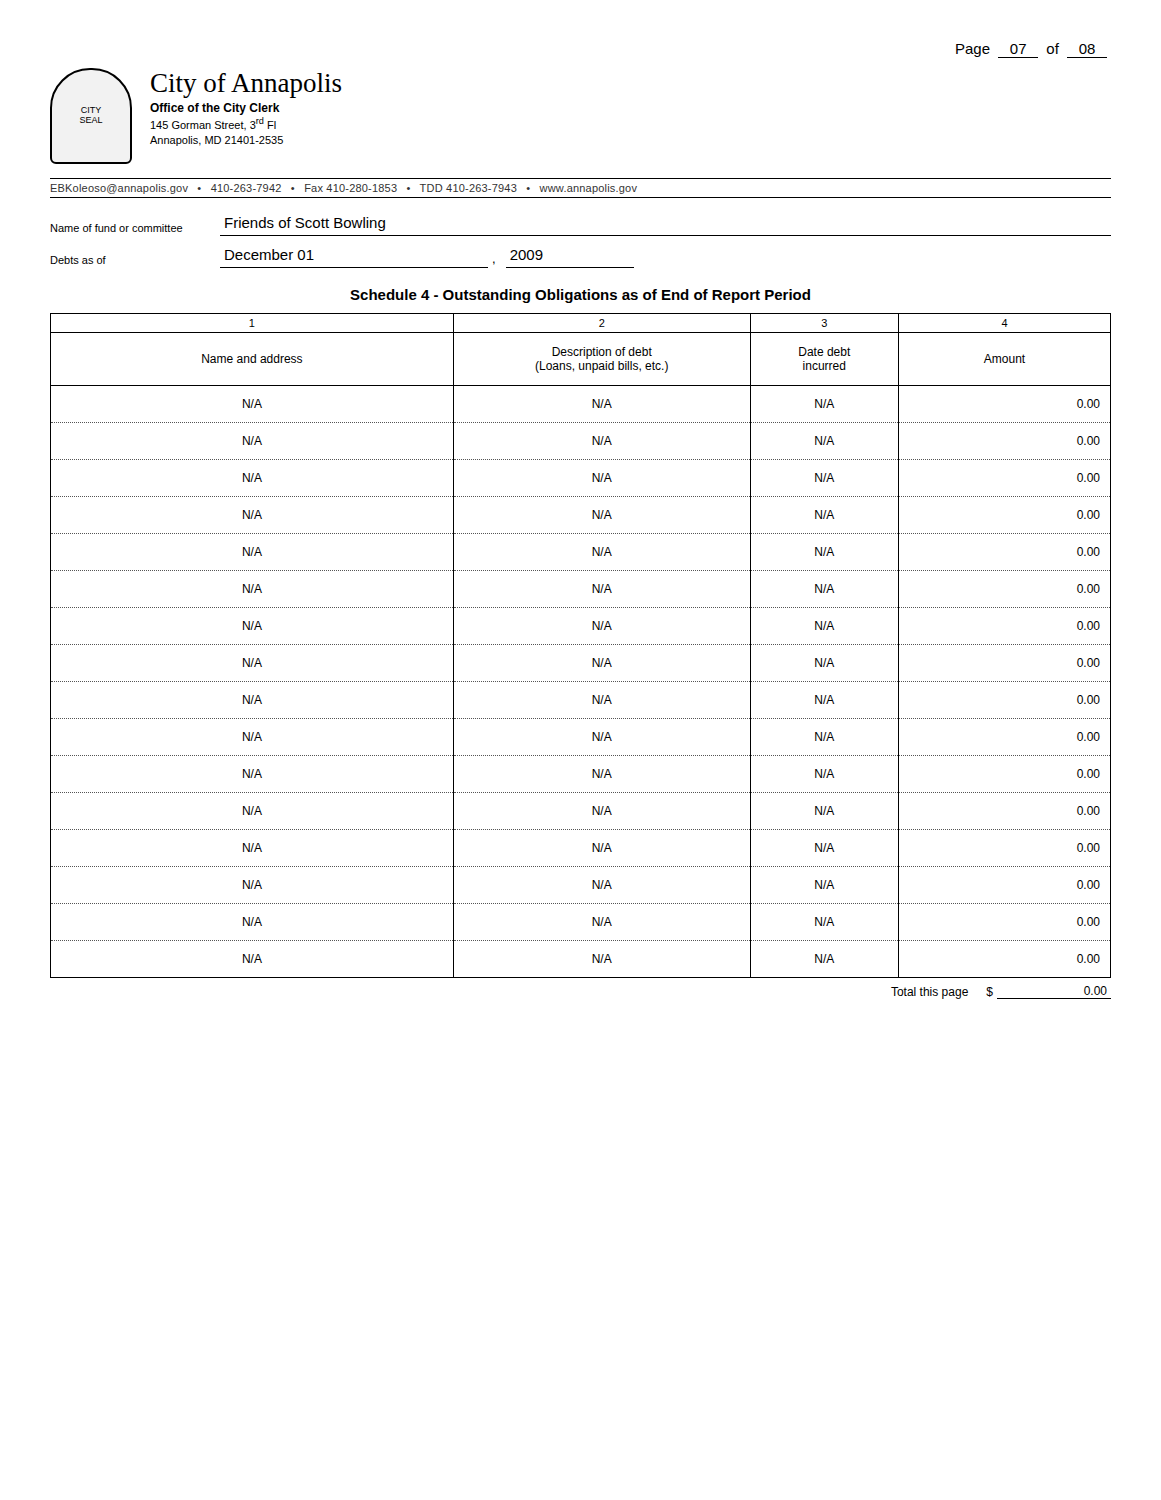Page 07 of 08
CITY
SEAL
City of Annapolis
Office of the City Clerk
145 Gorman Street, 3rd Fl
Annapolis, MD 21401-2535
EBKoleoso@annapolis.gov • 410-263-7942 • Fax 410-280-1853 • TDD 410-263-7943 • www.annapolis.gov
Name of fund or committee
Friends of Scott Bowling
Debts as of
December 01
,
2009
Schedule 4 - Outstanding Obligations as of End of Report Period
| 1 | 2 | 3 | 4 |
| --- | --- | --- | --- |
| Name and address | Description of debt (Loans, unpaid bills, etc.) | Date debt incurred | Amount |
| N/A | N/A | N/A | 0.00 |
| N/A | N/A | N/A | 0.00 |
| N/A | N/A | N/A | 0.00 |
| N/A | N/A | N/A | 0.00 |
| N/A | N/A | N/A | 0.00 |
| N/A | N/A | N/A | 0.00 |
| N/A | N/A | N/A | 0.00 |
| N/A | N/A | N/A | 0.00 |
| N/A | N/A | N/A | 0.00 |
| N/A | N/A | N/A | 0.00 |
| N/A | N/A | N/A | 0.00 |
| N/A | N/A | N/A | 0.00 |
| N/A | N/A | N/A | 0.00 |
| N/A | N/A | N/A | 0.00 |
| N/A | N/A | N/A | 0.00 |
| N/A | N/A | N/A | 0.00 |
Total this page
$
0.00